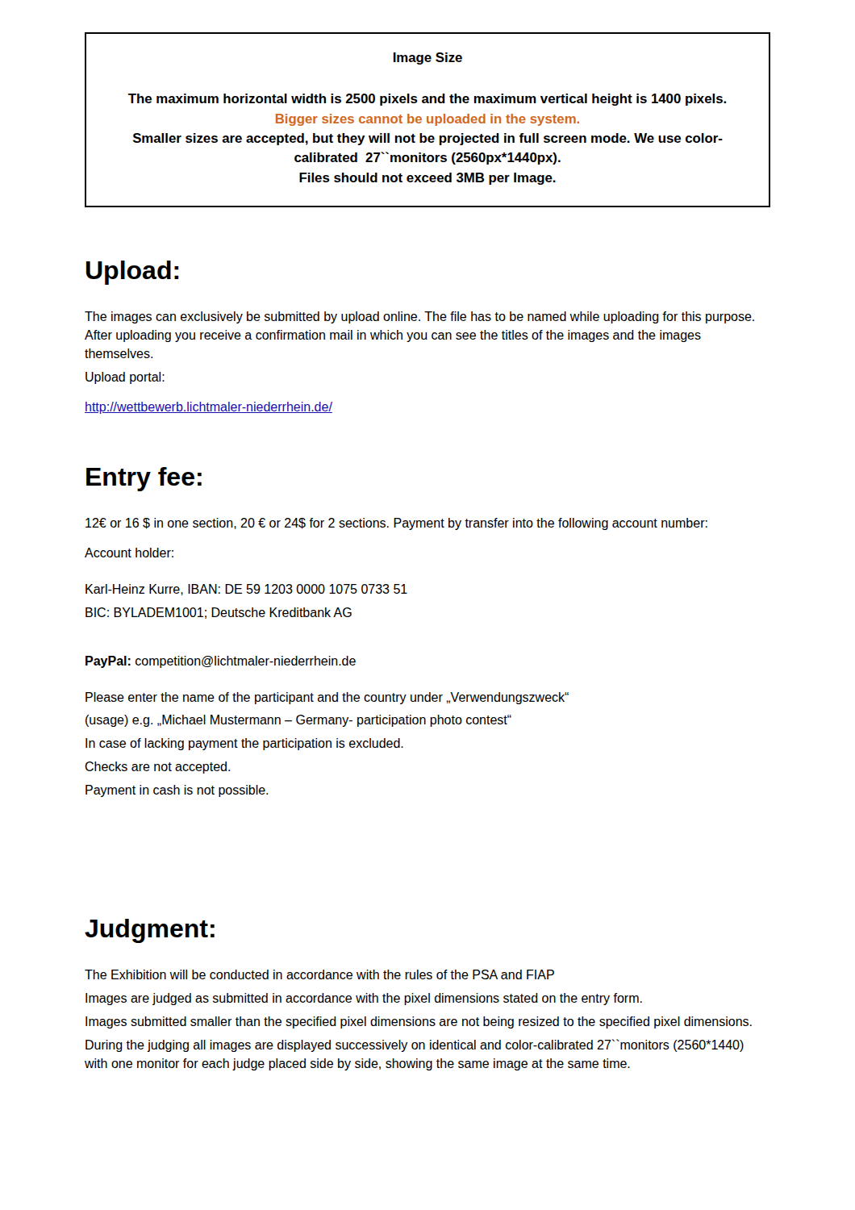Image Size
The maximum horizontal width is 2500 pixels and the maximum vertical height is 1400 pixels.
Bigger sizes cannot be uploaded in the system.
Smaller sizes are accepted, but they will not be projected in full screen mode. We use color-calibrated 27``monitors (2560px*1440px).
Files should not exceed 3MB per Image.
Upload:
The images can exclusively be submitted by upload online. The file has to be named while uploading for this purpose. After uploading you receive a confirmation mail in which you can see the titles of the images and the images themselves.
Upload portal:
http://wettbewerb.lichtmaler-niederrhein.de/
Entry fee:
12€ or 16 $ in one section, 20 € or 24$ for 2 sections. Payment by transfer into the following account number:
Account holder:
Karl-Heinz Kurre, IBAN: DE 59 1203 0000 1075 0733 51
BIC: BYLADEM1001; Deutsche Kreditbank AG
PayPal: competition@lichtmaler-niederrhein.de
Please enter the name of the participant and the country under „Verwendungszweck“
(usage) e.g. „Michael Mustermann – Germany- participation photo contest“
In case of lacking payment the participation is excluded.
Checks are not accepted.
Payment in cash is not possible.
Judgment:
The Exhibition will be conducted in accordance with the rules of the PSA and FIAP
Images are judged as submitted in accordance with the pixel dimensions stated on the entry form.
Images submitted smaller than the specified pixel dimensions are not being resized to the specified pixel dimensions.
During the judging all images are displayed successively on identical and color-calibrated 27``monitors (2560*1440) with one monitor for each judge placed side by side, showing the same image at the same time.